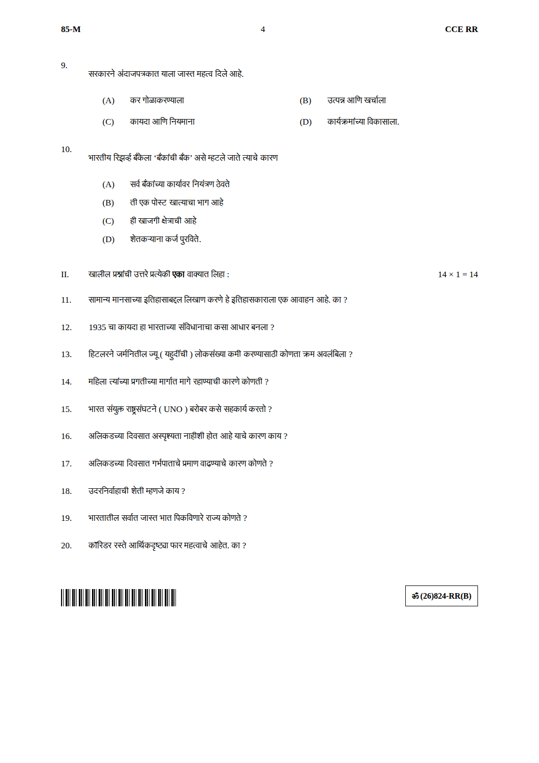85-M 4 CCE RR
9.
सरकारने अंदाजपत्रकात याला जास्त महत्व दिले आहे.
(A) कर गोळाकरण्याला
(B) उत्पन्न आणि खर्चाला
(C) कायदा आणि नियमाना
(D) कार्यक्रमांच्या विकासाला.
10.
भारतीय रिझर्व्ह बँकेला ‘बँकांची बँक’ असे म्हटले जाते त्याचे कारण
(A) सर्व बँकांच्या कार्यावर नियंत्रण ठेवते
(B) ती एक पोस्ट खात्याचा भाग आहे
(C) ही खाजगी क्षेत्राची आहे
(D) शेतकऱ्याना कर्ज पुरविते.
II.
खालील प्रश्नांची उत्तरे प्रत्येकी एका वाक्यात लिहा : 14 × 1 = 14
11.
सामान्य मानसाच्या इतिहासाबद्दल लिखाण करणे हे इतिहासकाराला एक आवाहन आहे. का ?
12.
1935 चा कायदा हा भारताच्या संविधानाचा कसा आधार बनला ?
13.
हिटलरने जर्मनितील ज्यू ( यहुदींची ) लोकसंख्या कमी करण्यासाठी कोणता क्रम अवलंबिला ?
14.
महिला त्यांच्या प्रगतीच्या मार्गात मागे रहाण्याची कारणे कोणती ?
15.
भारत संयुक्त राष्ट्रसंघटने ( UNO ) बरोबर कसे सहकार्य करतो ?
16.
अलिकडच्या दिवसात अस्पृश्यता नाहीशी होत आहे याचे कारण काय ?
17.
अलिकडच्या दिवसात गर्भपाताचे प्रमाण वाढण्याचे कारण कोणते ?
18.
उदरनिर्वाहाची शेती म्हणजे काय ?
19.
भारतातील सर्वात जास्त भात पिकविणारे राज्य कोणते ?
20.
कॉरिडर रस्ते आर्थिकदृष्ट्या फार महत्वाचे आहेत. का ?
ॐ (26)824-RR(B)